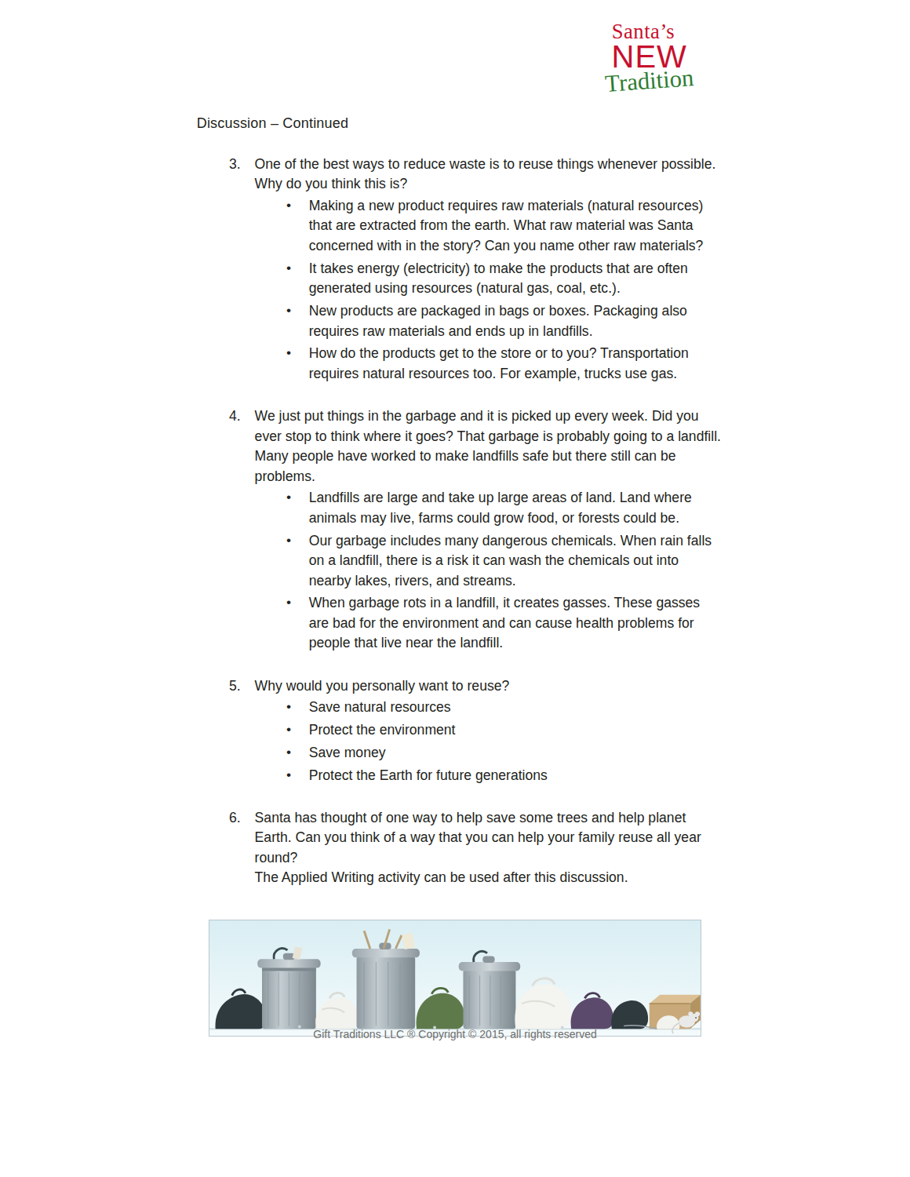Santa’s NEW Tradition
Discussion – Continued
One of the best ways to reduce waste is to reuse things whenever possible. Why do you think this is?
Making a new product requires raw materials (natural resources) that are extracted from the earth. What raw material was Santa concerned with in the story? Can you name other raw materials?
It takes energy (electricity) to make the products that are often generated using resources (natural gas, coal, etc.).
New products are packaged in bags or boxes. Packaging also requires raw materials and ends up in landfills.
How do the products get to the store or to you? Transportation requires natural resources too. For example, trucks use gas.
We just put things in the garbage and it is picked up every week. Did you ever stop to think where it goes? That garbage is probably going to a landfill. Many people have worked to make landfills safe but there still can be problems.
Landfills are large and take up large areas of land. Land where animals may live, farms could grow food, or forests could be.
Our garbage includes many dangerous chemicals. When rain falls on a landfill, there is a risk it can wash the chemicals out into nearby lakes, rivers, and streams.
When garbage rots in a landfill, it creates gasses. These gasses are bad for the environment and can cause health problems for people that live near the landfill.
Why would you personally want to reuse?
Save natural resources
Protect the environment
Save money
Protect the Earth for future generations
Santa has thought of one way to help save some trees and help planet Earth. Can you think of a way that you can help your family reuse all year round?
The Applied Writing activity can be used after this discussion.
Gift Traditions LLC ® Copyright © 2015, all rights reserved